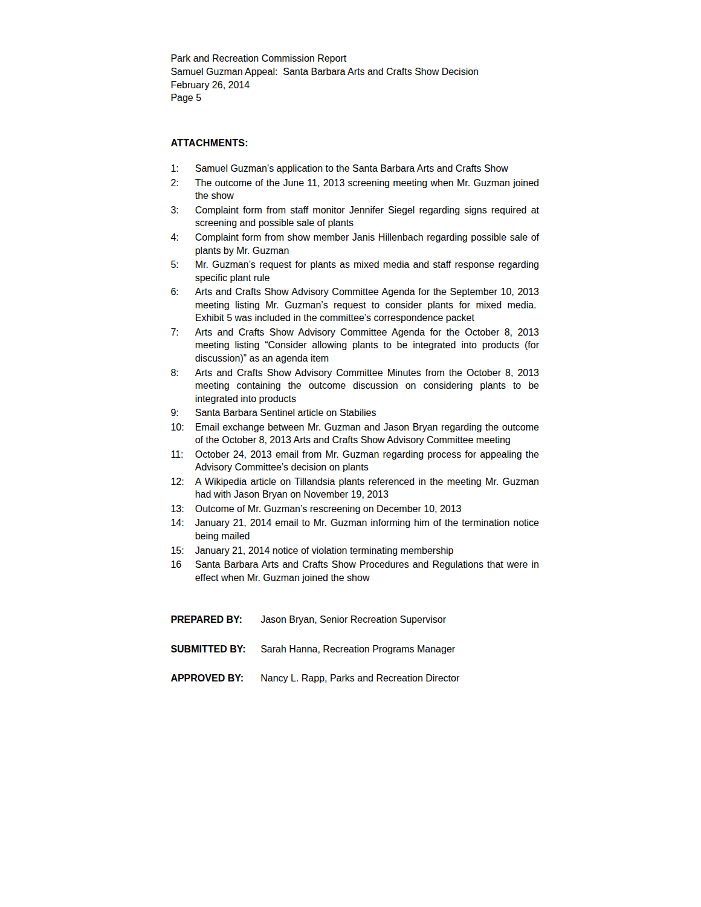Park and Recreation Commission Report
Samuel Guzman Appeal: Santa Barbara Arts and Crafts Show Decision
February 26, 2014
Page 5
ATTACHMENTS:
1: Samuel Guzman’s application to the Santa Barbara Arts and Crafts Show
2: The outcome of the June 11, 2013 screening meeting when Mr. Guzman joined the show
3: Complaint form from staff monitor Jennifer Siegel regarding signs required at screening and possible sale of plants
4: Complaint form from show member Janis Hillenbach regarding possible sale of plants by Mr. Guzman
5: Mr. Guzman’s request for plants as mixed media and staff response regarding specific plant rule
6: Arts and Crafts Show Advisory Committee Agenda for the September 10, 2013 meeting listing Mr. Guzman’s request to consider plants for mixed media. Exhibit 5 was included in the committee’s correspondence packet
7: Arts and Crafts Show Advisory Committee Agenda for the October 8, 2013 meeting listing “Consider allowing plants to be integrated into products (for discussion)” as an agenda item
8: Arts and Crafts Show Advisory Committee Minutes from the October 8, 2013 meeting containing the outcome discussion on considering plants to be integrated into products
9: Santa Barbara Sentinel article on Stabilies
10: Email exchange between Mr. Guzman and Jason Bryan regarding the outcome of the October 8, 2013 Arts and Crafts Show Advisory Committee meeting
11: October 24, 2013 email from Mr. Guzman regarding process for appealing the Advisory Committee’s decision on plants
12: A Wikipedia article on Tillandsia plants referenced in the meeting Mr. Guzman had with Jason Bryan on November 19, 2013
13: Outcome of Mr. Guzman’s rescreening on December 10, 2013
14: January 21, 2014 email to Mr. Guzman informing him of the termination notice being mailed
15: January 21, 2014 notice of violation terminating membership
16 Santa Barbara Arts and Crafts Show Procedures and Regulations that were in effect when Mr. Guzman joined the show
PREPARED BY:
Jason Bryan, Senior Recreation Supervisor
SUBMITTED BY:
Sarah Hanna, Recreation Programs Manager
APPROVED BY:
Nancy L. Rapp, Parks and Recreation Director